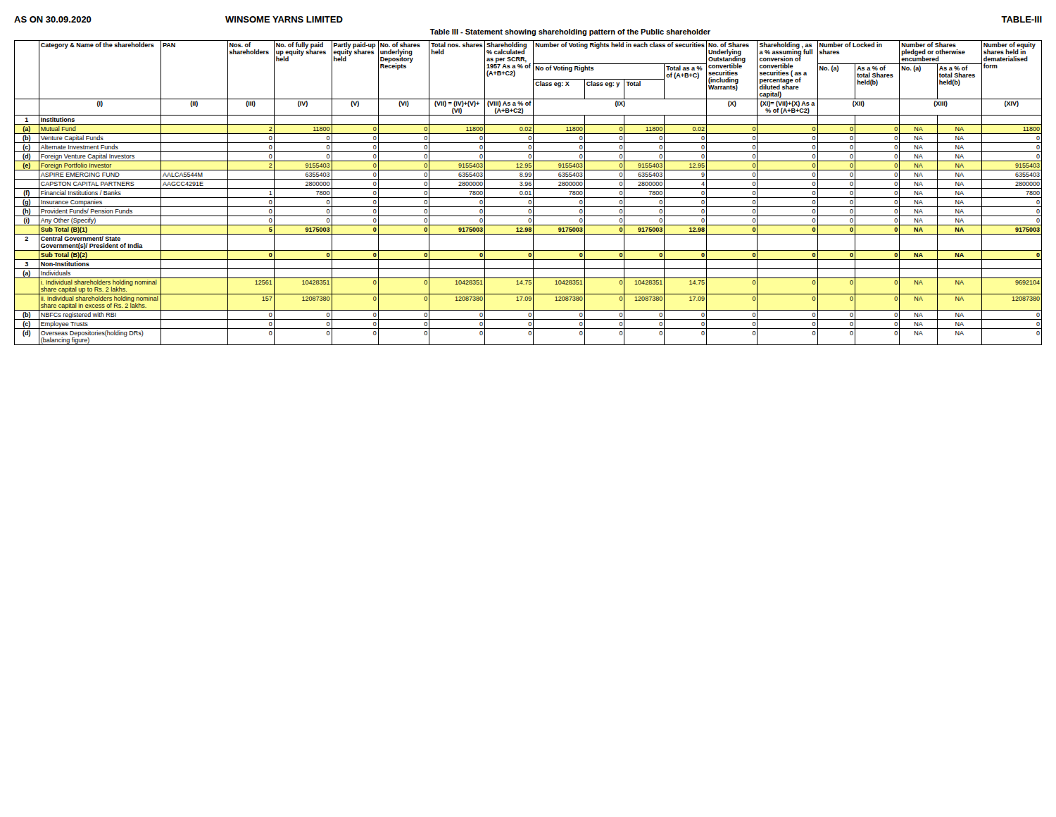AS ON 30.09.2020
WINSOME YARNS LIMITED
TABLE-III
Table III - Statement showing shareholding pattern of the Public shareholder
| | Category & Name of the shareholders | PAN | Nos. of shareholders | No. of fully paid up equity shares held | Partly paid-up equity shares held | No. of shares underlying Depository Receipts | Total nos. shares held | Shareholding % calculated as per SCRR, 1957 As a % of (A+B+C2) | Number of Voting Rights held in each class of securities | No. of Shares Underlying Outstanding convertible securities (including Warrants) | Shareholding , as a % assuming full conversion of convertible securities ( as a percentage of diluted share capital) | Number of Locked in shares | Number of Shares pledged or otherwise encumbered | Number of equity shares held in dematerialised form |
| --- | --- | --- | --- | --- | --- | --- | --- | --- | --- | --- | --- | --- | --- | --- |
| No of Voting Rights | Total as a % of (A+B+C) | No. (a) | As a % of total Shares held(b) | No. (a) | As a % of total Shares held(b) |
| Class eg: X | Class eg: y | Total |
| | (I) | (II) | (III) | (IV) | (V) | (VI) | (VII) = (IV)+(V)+(VI) | (VIII) As a % of (A+B+C2) | (IX) | (X) | (XI)= (VII)+(X) As a % of (A+B+C2) | (XII) | (XIII) | (XIV) |
| 1 | Institutions | | | | | | | | | | | | | | | | | | |
| (a) | Mutual Fund | | 2 | 11800 | 0 | 0 | 11800 | 0.02 | 11800 | 0 | 11800 | 0.02 | 0 | 0 | 0 | 0 | NA | NA | 11800 |
| (b) | Venture Capital Funds | | 0 | 0 | 0 | 0 | 0 | 0 | 0 | 0 | 0 | 0 | 0 | 0 | 0 | 0 | NA | NA | 0 |
| (c) | Alternate Investment Funds | | 0 | 0 | 0 | 0 | 0 | 0 | 0 | 0 | 0 | 0 | 0 | 0 | 0 | 0 | NA | NA | 0 |
| (d) | Foreign Venture Capital Investors | | 0 | 0 | 0 | 0 | 0 | 0 | 0 | 0 | 0 | 0 | 0 | 0 | 0 | 0 | NA | NA | 0 |
| (e) | Foreign Portfolio Investor | | 2 | 9155403 | 0 | 0 | 9155403 | 12.95 | 9155403 | 0 | 9155403 | 12.95 | 0 | 0 | 0 | 0 | NA | NA | 9155403 |
| | ASPIRE EMERGING FUND | AALCA5544M | | 6355403 | 0 | 0 | 6355403 | 8.99 | 6355403 | 0 | 6355403 | 9 | 0 | 0 | 0 | 0 | NA | NA | 6355403 |
| | CAPSTON CAPITAL PARTNERS | AAGCC4291E | | 2800000 | 0 | 0 | 2800000 | 3.96 | 2800000 | 0 | 2800000 | 4 | 0 | 0 | 0 | 0 | NA | NA | 2800000 |
| (f) | Financial Institutions / Banks | | 1 | 7800 | 0 | 0 | 7800 | 0.01 | 7800 | 0 | 7800 | 0 | 0 | 0 | 0 | 0 | NA | NA | 7800 |
| (g) | Insurance Companies | | 0 | 0 | 0 | 0 | 0 | 0 | 0 | 0 | 0 | 0 | 0 | 0 | 0 | 0 | NA | NA | 0 |
| (h) | Provident Funds/ Pension Funds | | 0 | 0 | 0 | 0 | 0 | 0 | 0 | 0 | 0 | 0 | 0 | 0 | 0 | 0 | NA | NA | 0 |
| (i) | Any Other (Specify) | | 0 | 0 | 0 | 0 | 0 | 0 | 0 | 0 | 0 | 0 | 0 | 0 | 0 | 0 | NA | NA | 0 |
| | Sub Total (B)(1) | | 5 | 9175003 | 0 | 0 | 9175003 | 12.98 | 9175003 | 0 | 9175003 | 12.98 | 0 | 0 | 0 | 0 | NA | NA | 9175003 |
| 2 | Central Government/ State Government(s)/ President of India | | | | | | | | | | | | | | | | | | |
| | Sub Total (B)(2) | | 0 | 0 | 0 | 0 | 0 | 0 | 0 | 0 | 0 | 0 | 0 | 0 | 0 | 0 | NA | NA | 0 |
| 3 | Non-Institutions | | | | | | | | | | | | | | | | | | |
| (a) | Individuals | | | | | | | | | | | | | | | | | | |
| | i. Individual shareholders holding nominal share capital up to Rs. 2 lakhs. | | 12561 | 10428351 | 0 | 0 | 10428351 | 14.75 | 10428351 | 0 | 10428351 | 14.75 | 0 | 0 | 0 | 0 | NA | NA | 9692104 |
| | ii. Individual shareholders holding nominal share capital in excess of Rs. 2 lakhs. | | 157 | 12087380 | 0 | 0 | 12087380 | 17.09 | 12087380 | 0 | 12087380 | 17.09 | 0 | 0 | 0 | 0 | NA | NA | 12087380 |
| (b) | NBFCs registered with RBI | | 0 | 0 | 0 | 0 | 0 | 0 | 0 | 0 | 0 | 0 | 0 | 0 | 0 | 0 | NA | NA | 0 |
| (c) | Employee Trusts | | 0 | 0 | 0 | 0 | 0 | 0 | 0 | 0 | 0 | 0 | 0 | 0 | 0 | 0 | NA | NA | 0 |
| (d) | Overseas Depositories(holding DRs) (balancing figure) | | 0 | 0 | 0 | 0 | 0 | 0 | 0 | 0 | 0 | 0 | 0 | 0 | 0 | 0 | NA | NA | 0 |